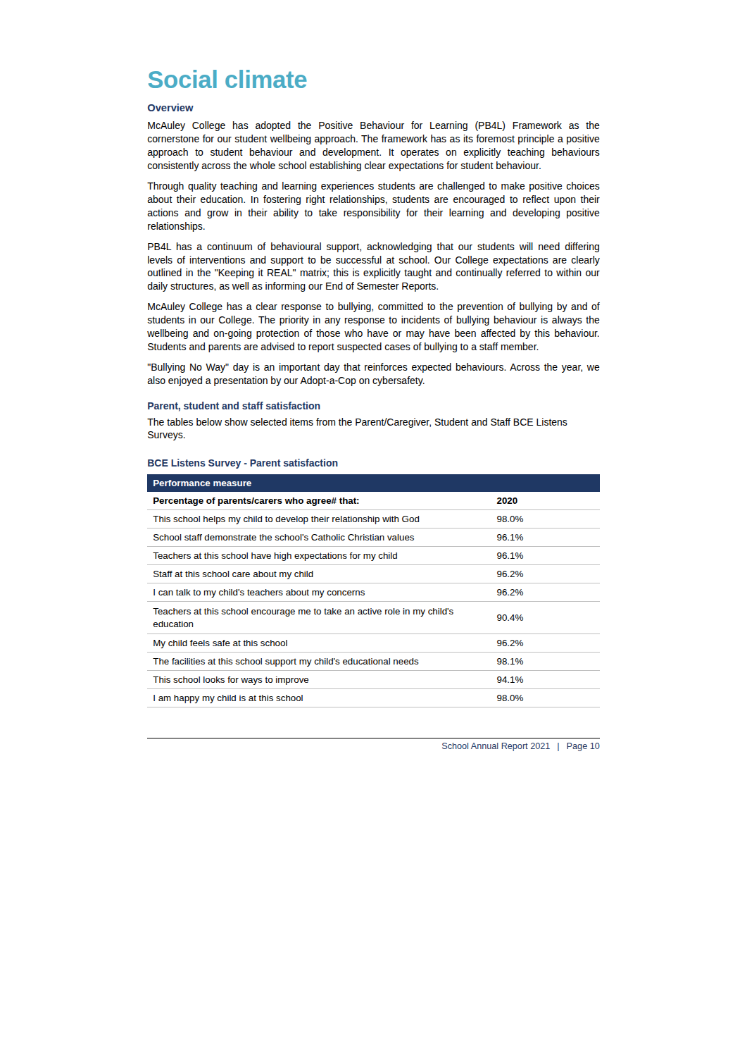Social climate
Overview
McAuley College has adopted the Positive Behaviour for Learning (PB4L) Framework as the cornerstone for our student wellbeing approach. The framework has as its foremost principle a positive approach to student behaviour and development. It operates on explicitly teaching behaviours consistently across the whole school establishing clear expectations for student behaviour.
Through quality teaching and learning experiences students are challenged to make positive choices about their education. In fostering right relationships, students are encouraged to reflect upon their actions and grow in their ability to take responsibility for their learning and developing positive relationships.
PB4L has a continuum of behavioural support, acknowledging that our students will need differing levels of interventions and support to be successful at school. Our College expectations are clearly outlined in the "Keeping it REAL" matrix; this is explicitly taught and continually referred to within our daily structures, as well as informing our End of Semester Reports.
McAuley College has a clear response to bullying, committed to the prevention of bullying by and of students in our College. The priority in any response to incidents of bullying behaviour is always the wellbeing and on-going protection of those who have or may have been affected by this behaviour. Students and parents are advised to report suspected cases of bullying to a staff member.
"Bullying No Way" day is an important day that reinforces expected behaviours. Across the year, we also enjoyed a presentation by our Adopt-a-Cop on cybersafety.
Parent, student and staff satisfaction
The tables below show selected items from the Parent/Caregiver, Student and Staff BCE Listens Surveys.
BCE Listens Survey - Parent satisfaction
| Performance measure |
| --- |
| Percentage of parents/carers who agree# that: | 2020 |
| This school helps my child to develop their relationship with God | 98.0% |
| School staff demonstrate the school's Catholic Christian values | 96.1% |
| Teachers at this school have high expectations for my child | 96.1% |
| Staff at this school care about my child | 96.2% |
| I can talk to my child's teachers about my concerns | 96.2% |
| Teachers at this school encourage me to take an active role in my child's education | 90.4% |
| My child feels safe at this school | 96.2% |
| The facilities at this school support my child's educational needs | 98.1% |
| This school looks for ways to improve | 94.1% |
| I am happy my child is at this school | 98.0% |
School Annual Report 2021|Page 10